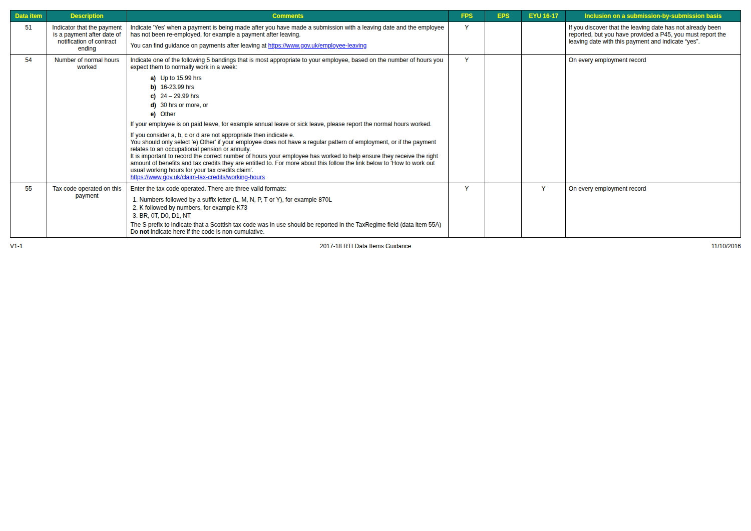| Data item | Description | Comments | FPS | EPS | EYU 16-17 | Inclusion on a submission-by-submission basis |
| --- | --- | --- | --- | --- | --- | --- |
| 51 | Indicator that the payment is a payment after date of notification of contract ending | Indicate 'Yes' when a payment is being made after you have made a submission with a leaving date and the employee has not been re-employed, for example a payment after leaving. You can find guidance on payments after leaving at https://www.gov.uk/employee-leaving | Y | | | If you discover that the leaving date has not already been reported, but you have provided a P45, you must report the leaving date with this payment and indicate “yes”. |
| 54 | Number of normal hours worked | Indicate one of the following 5 bandings that is most appropriate to your employee, based on the number of hours you expect them to normally work in a week: a) Up to 15.99 hrs b) 16-23.99 hrs c) 24 – 29.99 hrs d) 30 hrs or more, or e) Other If your employee is on paid leave, for example annual leave or sick leave, please report the normal hours worked. If you consider a, b, c or d are not appropriate then indicate e. You should only select 'e) Other' if your employee does not have a regular pattern of employment, or if the payment relates to an occupational pension or annuity. It is important to record the correct number of hours your employee has worked to help ensure they receive the right amount of benefits and tax credits they are entitled to. For more about this follow the link below to 'How to work out usual working hours for your tax credits claim'. https://www.gov.uk/claim-tax-credits/working-hours | Y | | | On every employment record |
| 55 | Tax code operated on this payment | Enter the tax code operated. There are three valid formats: Numbers followed by a suffix letter (L, M, N, P, T or Y), for example 870L K followed by numbers, for example K73 BR, 0T, D0, D1, NT The S prefix to indicate that a Scottish tax code was in use should be reported in the TaxRegime field (data item 55A) Do not indicate here if the code is non-cumulative. | Y | | Y | On every employment record |
V1-1
2017-18 RTI Data Items Guidance
11/10/2016